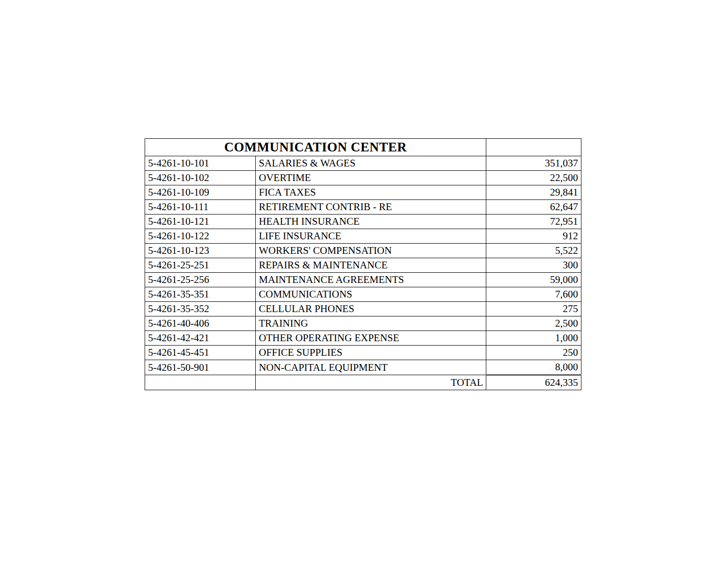| COMMUNICATION CENTER | |
| 5-4261-10-101 | SALARIES & WAGES | 351,037 |
| 5-4261-10-102 | OVERTIME | 22,500 |
| 5-4261-10-109 | FICA TAXES | 29,841 |
| 5-4261-10-111 | RETIREMENT CONTRIB - RE | 62,647 |
| 5-4261-10-121 | HEALTH INSURANCE | 72,951 |
| 5-4261-10-122 | LIFE INSURANCE | 912 |
| 5-4261-10-123 | WORKERS' COMPENSATION | 5,522 |
| 5-4261-25-251 | REPAIRS & MAINTENANCE | 300 |
| 5-4261-25-256 | MAINTENANCE AGREEMENTS | 59,000 |
| 5-4261-35-351 | COMMUNICATIONS | 7,600 |
| 5-4261-35-352 | CELLULAR PHONES | 275 |
| 5-4261-40-406 | TRAINING | 2,500 |
| 5-4261-42-421 | OTHER OPERATING EXPENSE | 1,000 |
| 5-4261-45-451 | OFFICE SUPPLIES | 250 |
| 5-4261-50-901 | NON-CAPITAL EQUIPMENT | 8,000 |
| | TOTAL | 624,335 |